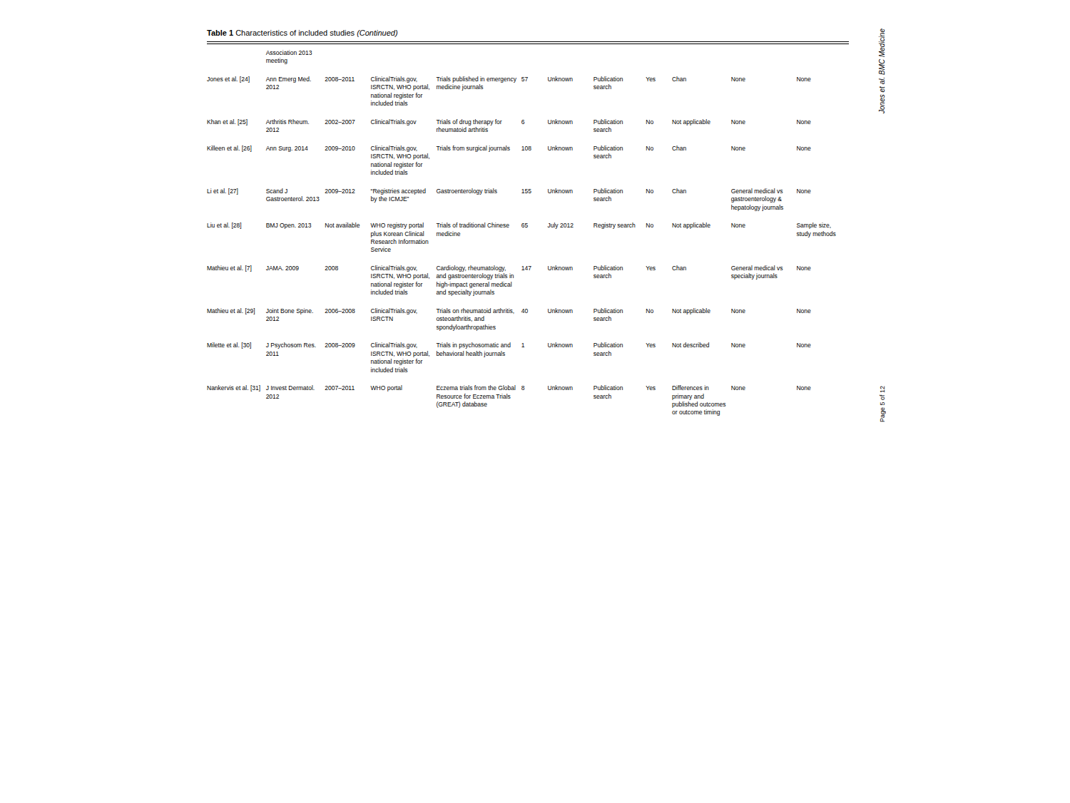Table 1 Characteristics of included studies (Continued)
| | Association 2013 meeting | | | | | | | | | | |
| Jones et al. [24] | Ann Emerg Med. 2012 | 2008–2011 | ClinicalTrials.gov, ISRCTN, WHO portal, national register for included trials | Trials published in emergency medicine journals | 57 | Unknown | Publication search | Yes | Chan | None | None |
| Khan et al. [25] | Arthritis Rheum. 2012 | 2002–2007 | ClinicalTrials.gov | Trials of drug therapy for rheumatoid arthritis | 6 | Unknown | Publication search | No | Not applicable | None | None |
| Killeen et al. [26] | Ann Surg. 2014 | 2009–2010 | ClinicalTrials.gov, ISRCTN, WHO portal, national register for included trials | Trials from surgical journals | 108 | Unknown | Publication search | No | Chan | None | None |
| Li et al. [27] | Scand J Gastroenterol. 2013 | 2009–2012 | “Registries accepted by the ICMJE” | Gastroenterology trials | 155 | Unknown | Publication search | No | Chan | General medical vs gastroenterology & hepatology journals | None |
| Liu et al. [28] | BMJ Open. 2013 | Not available | WHO registry portal plus Korean Clinical Research Information Service | Trials of traditional Chinese medicine | 65 | July 2012 | Registry search | No | Not applicable | None | Sample size, study methods |
| Mathieu et al. [7] | JAMA. 2009 | 2008 | ClinicalTrials.gov, ISRCTN, WHO portal, national register for included trials | Cardiology, rheumatology, and gastroenterology trials in high-impact general medical and specialty journals | 147 | Unknown | Publication search | Yes | Chan | General medical vs specialty journals | None |
| Mathieu et al. [29] | Joint Bone Spine. 2012 | 2006–2008 | ClinicalTrials.gov, ISRCTN | Trials on rheumatoid arthritis, osteoarthritis, and spondyloarthropathies | 40 | Unknown | Publication search | No | Not applicable | None | None |
| Milette et al. [30] | J Psychosom Res. 2011 | 2008–2009 | ClinicalTrials.gov, ISRCTN, WHO portal, national register for included trials | Trials in psychosomatic and behavioral health journals | 1 | Unknown | Publication search | Yes | Not described | None | None |
| Nankervis et al. [31] | J Invest Dermatol. 2012 | 2007–2011 | WHO portal | Eczema trials from the Global Resource for Eczema Trials (GREAT) database | 8 | Unknown | Publication search | Yes | Differences in primary and published outcomes or outcome timing | None | None |
Jones et al. BMC Medicine
Page 5 of 12